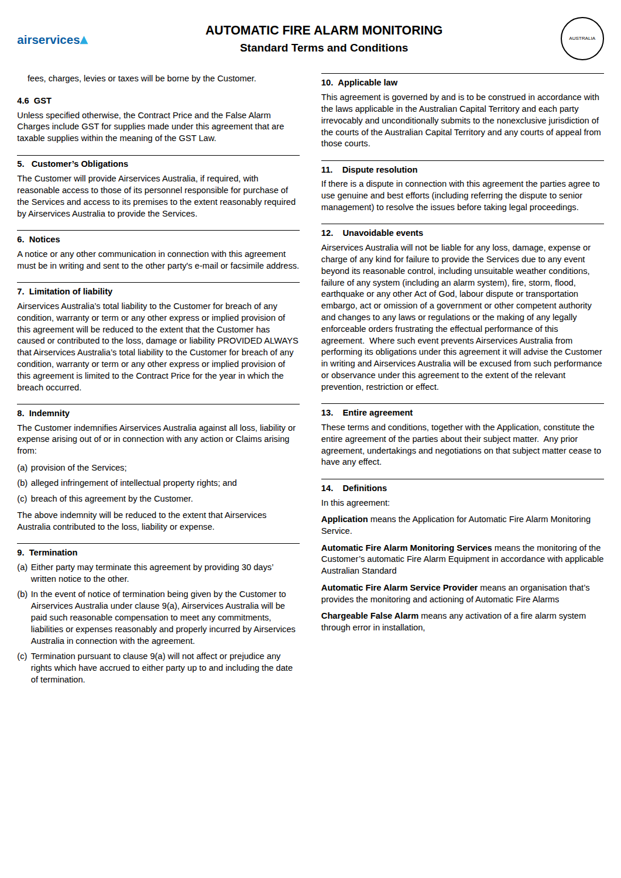airservices▴
AUTOMATIC FIRE ALARM MONITORING
Standard Terms and Conditions
AUSTRALIA
fees, charges, levies or taxes will be borne by the Customer.
4.6 GST
Unless specified otherwise, the Contract Price and the False Alarm Charges include GST for supplies made under this agreement that are taxable supplies within the meaning of the GST Law.
5. Customer’s Obligations
The Customer will provide Airservices Australia, if required, with reasonable access to those of its personnel responsible for purchase of the Services and access to its premises to the extent reasonably required by Airservices Australia to provide the Services.
6. Notices
A notice or any other communication in connection with this agreement must be in writing and sent to the other party's e-mail or facsimile address.
7. Limitation of liability
Airservices Australia’s total liability to the Customer for breach of any condition, warranty or term or any other express or implied provision of this agreement will be reduced to the extent that the Customer has caused or contributed to the loss, damage or liability PROVIDED ALWAYS that Airservices Australia’s total liability to the Customer for breach of any condition, warranty or term or any other express or implied provision of this agreement is limited to the Contract Price for the year in which the breach occurred.
8. Indemnity
The Customer indemnifies Airservices Australia against all loss, liability or expense arising out of or in connection with any action or Claims arising from:
(a) provision of the Services;
(b) alleged infringement of intellectual property rights; and
(c) breach of this agreement by the Customer.
The above indemnity will be reduced to the extent that Airservices Australia contributed to the loss, liability or expense.
9. Termination
(a) Either party may terminate this agreement by providing 30 days’ written notice to the other.
(b) In the event of notice of termination being given by the Customer to Airservices Australia under clause 9(a), Airservices Australia will be paid such reasonable compensation to meet any commitments, liabilities or expenses reasonably and properly incurred by Airservices Australia in connection with the agreement.
(c) Termination pursuant to clause 9(a) will not affect or prejudice any rights which have accrued to either party up to and including the date of termination.
10. Applicable law
This agreement is governed by and is to be construed in accordance with the laws applicable in the Australian Capital Territory and each party irrevocably and unconditionally submits to the nonexclusive jurisdiction of the courts of the Australian Capital Territory and any courts of appeal from those courts.
11. Dispute resolution
If there is a dispute in connection with this agreement the parties agree to use genuine and best efforts (including referring the dispute to senior management) to resolve the issues before taking legal proceedings.
12. Unavoidable events
Airservices Australia will not be liable for any loss, damage, expense or charge of any kind for failure to provide the Services due to any event beyond its reasonable control, including unsuitable weather conditions, failure of any system (including an alarm system), fire, storm, flood, earthquake or any other Act of God, labour dispute or transportation embargo, act or omission of a government or other competent authority and changes to any laws or regulations or the making of any legally enforceable orders frustrating the effectual performance of this agreement. Where such event prevents Airservices Australia from performing its obligations under this agreement it will advise the Customer in writing and Airservices Australia will be excused from such performance or observance under this agreement to the extent of the relevant prevention, restriction or effect.
13. Entire agreement
These terms and conditions, together with the Application, constitute the entire agreement of the parties about their subject matter. Any prior agreement, undertakings and negotiations on that subject matter cease to have any effect.
14. Definitions
In this agreement:
Application means the Application for Automatic Fire Alarm Monitoring Service.
Automatic Fire Alarm Monitoring Services means the monitoring of the Customer’s automatic Fire Alarm Equipment in accordance with applicable Australian Standard
Automatic Fire Alarm Service Provider means an organisation that’s provides the monitoring and actioning of Automatic Fire Alarms
Chargeable False Alarm means any activation of a fire alarm system through error in installation,